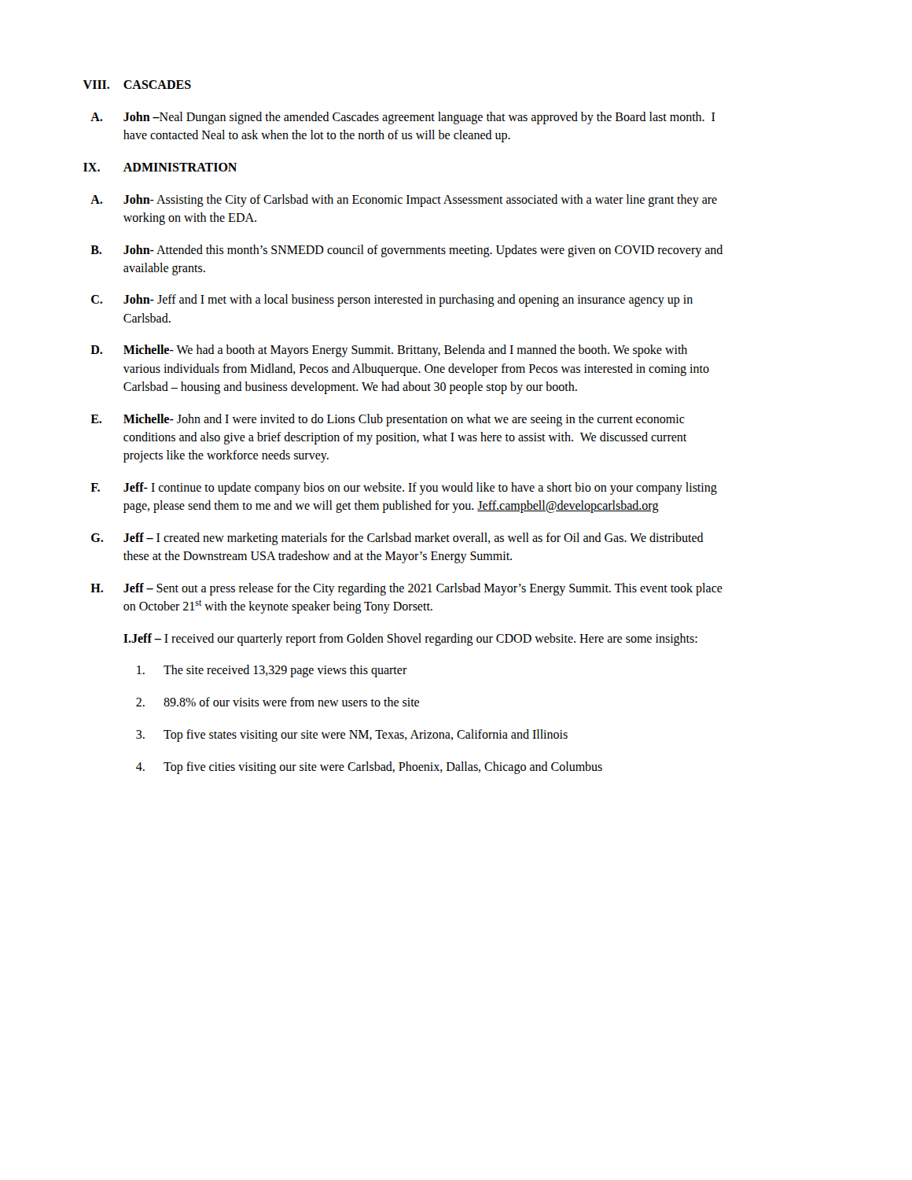VIII. Cascades
A. John –Neal Dungan signed the amended Cascades agreement language that was approved by the Board last month. I have contacted Neal to ask when the lot to the north of us will be cleaned up.
IX. Administration
A. John- Assisting the City of Carlsbad with an Economic Impact Assessment associated with a water line grant they are working on with the EDA.
B. John- Attended this month’s SNMEDD council of governments meeting. Updates were given on COVID recovery and available grants.
C. John- Jeff and I met with a local business person interested in purchasing and opening an insurance agency up in Carlsbad.
D. Michelle- We had a booth at Mayors Energy Summit. Brittany, Belenda and I manned the booth. We spoke with various individuals from Midland, Pecos and Albuquerque. One developer from Pecos was interested in coming into Carlsbad – housing and business development. We had about 30 people stop by our booth.
E. Michelle- John and I were invited to do Lions Club presentation on what we are seeing in the current economic conditions and also give a brief description of my position, what I was here to assist with. We discussed current projects like the workforce needs survey.
F. Jeff- I continue to update company bios on our website. If you would like to have a short bio on your company listing page, please send them to me and we will get them published for you. Jeff.campbell@developcarlsbad.org
G. Jeff – I created new marketing materials for the Carlsbad market overall, as well as for Oil and Gas. We distributed these at the Downstream USA tradeshow and at the Mayor’s Energy Summit.
H. Jeff – Sent out a press release for the City regarding the 2021 Carlsbad Mayor’s Energy Summit. This event took place on October 21st with the keynote speaker being Tony Dorsett.
I. Jeff – I received our quarterly report from Golden Shovel regarding our CDOD website. Here are some insights:
1. The site received 13,329 page views this quarter
2. 89.8% of our visits were from new users to the site
3. Top five states visiting our site were NM, Texas, Arizona, California and Illinois
4. Top five cities visiting our site were Carlsbad, Phoenix, Dallas, Chicago and Columbus